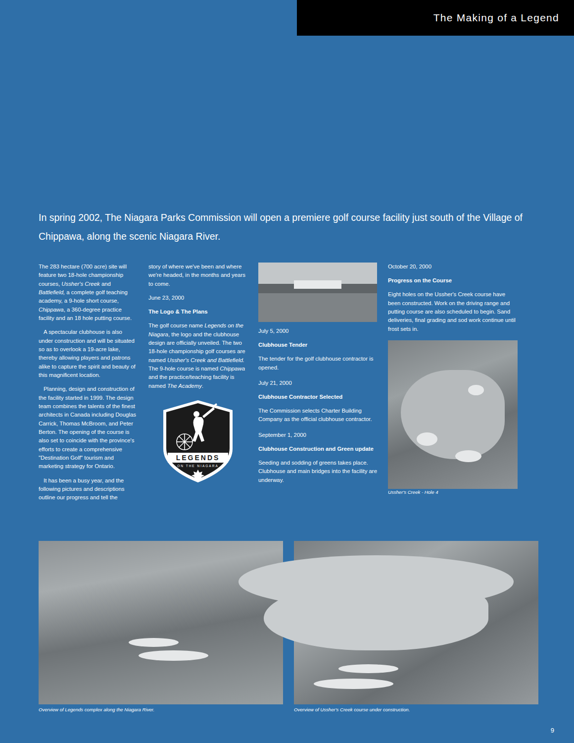The Making of a Legend
In spring 2002, The Niagara Parks Commission will open a premiere golf course facility just south of the Village of Chippawa, along the scenic Niagara River.
The 283 hectare (700 acre) site will feature two 18-hole championship courses, Ussher's Creek and Battlefield, a complete golf teaching academy, a 9-hole short course, Chippawa, a 360-degree practice facility and an 18 hole putting course.
A spectacular clubhouse is also under construction and will be situated so as to overlook a 19-acre lake, thereby allowing players and patrons alike to capture the spirit and beauty of this magnificent location.
Planning, design and construction of the facility started in 1999. The design team combines the talents of the finest architects in Canada including Douglas Carrick, Thomas McBroom, and Peter Berton. The opening of the course is also set to coincide with the province's efforts to create a comprehensive "Destination Golf" tourism and marketing strategy for Ontario.
It has been a busy year, and the following pictures and descriptions outline our progress and tell the
story of where we've been and where we're headed, in the months and years to come.
June 23, 2000
The Logo & The Plans
The golf course name Legends on the Niagara, the logo and the clubhouse design are officially unveiled. The two 18-hole championship golf courses are named Ussher's Creek and Battlefield. The 9-hole course is named Chippawa and the practice/teaching facility is named The Academy.
LEGENDS ON THE NIAGARA
July 5, 2000
Clubhouse Tender
The tender for the golf clubhouse contractor is opened.
July 21, 2000
Clubhouse Contractor Selected
The Commission selects Charter Building Company as the official clubhouse contractor.
September 1, 2000
Clubhouse Construction and Green update
Seeding and sodding of greens takes place. Clubhouse and main bridges into the facility are underway.
October 20, 2000
Progress on the Course
Eight holes on the Ussher's Creek course have been constructed. Work on the driving range and putting course are also scheduled to begin. Sand deliveries, final grading and sod work continue until frost sets in.
Ussher's Creek - Hole 4
Overview of Legends complex along the Niagara River.
Overview of Ussher's Creek course under construction.
9